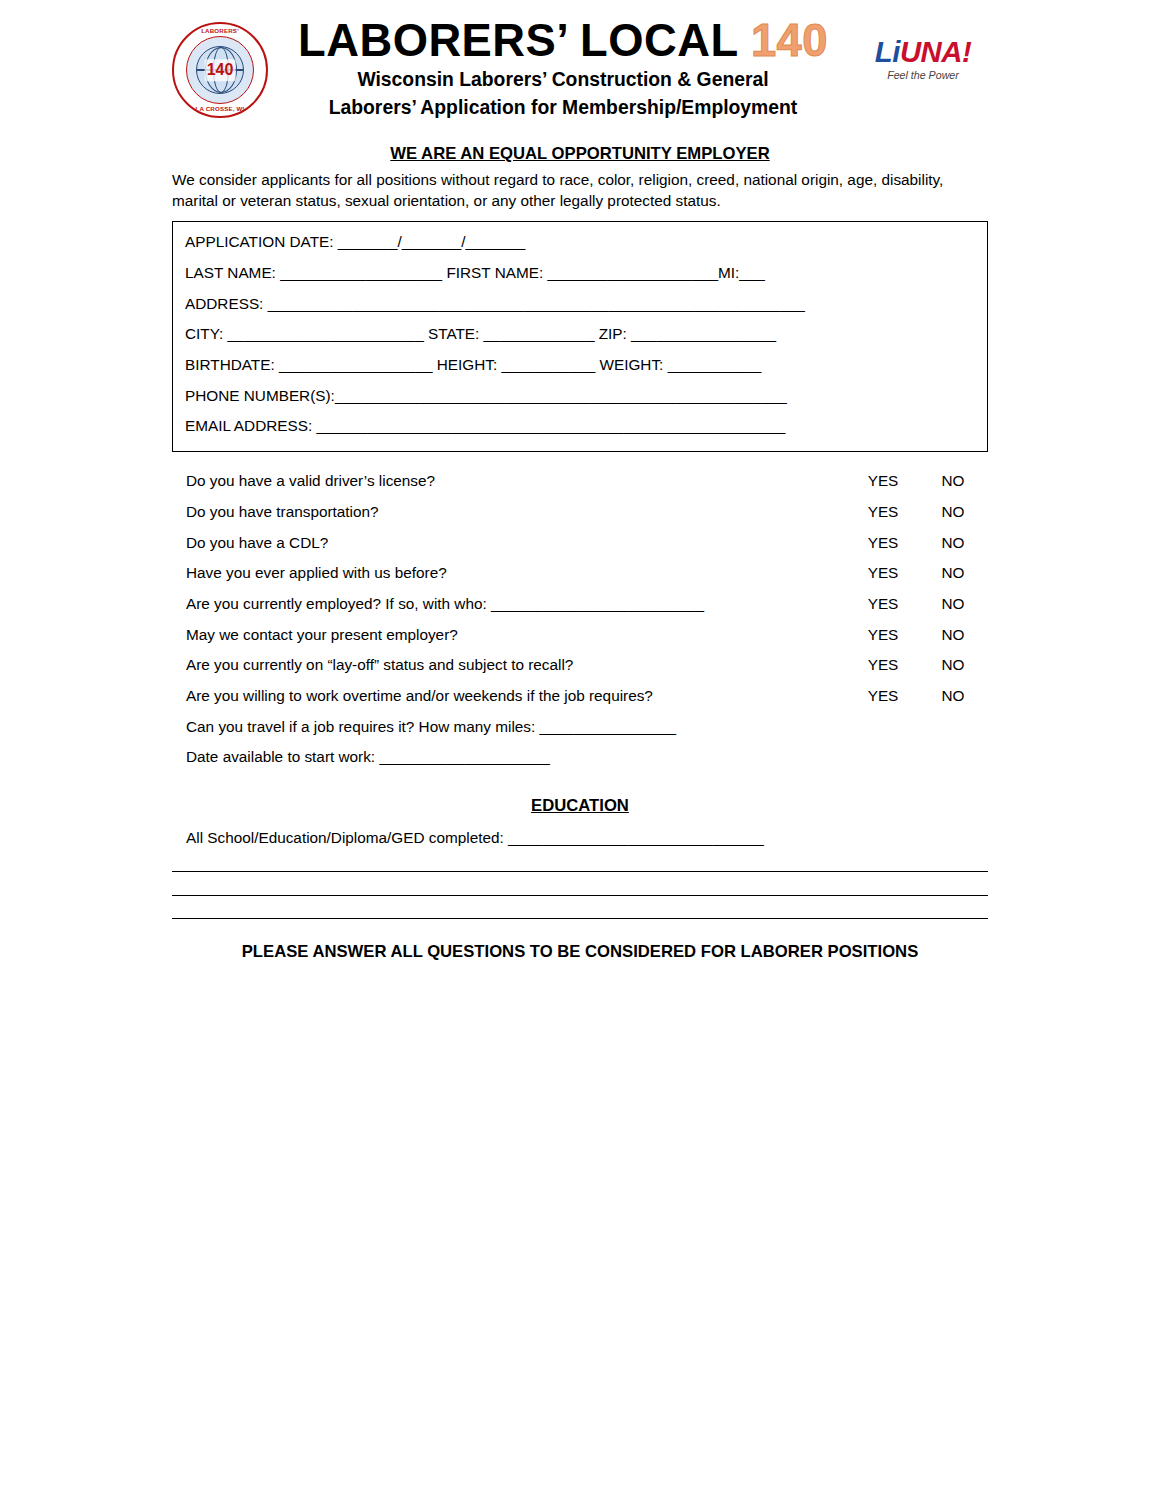LABORERS' INTERNATIONAL of North America LA CROSSE, WI
140
LABORERS’ LOCAL 140
Wisconsin Laborers’ Construction & General
Laborers’ Application for Membership/Employment
Li UNA!
Feel the Power
WE ARE AN EQUAL OPPORTUNITY EMPLOYER
We consider applicants for all positions without regard to race, color, religion, creed, national origin, age, disability, marital or veteran status, sexual orientation, or any other legally protected status.
APPLICATION DATE: _______/_______/_______
LAST NAME: ___________________ FIRST NAME: ____________________MI:___
ADDRESS: _______________________________________________________________
CITY: _______________________ STATE: _____________ ZIP: _________________
BIRTHDATE: __________________ HEIGHT: ___________ WEIGHT: ___________
PHONE NUMBER(S):_____________________________________________________
EMAIL ADDRESS: _______________________________________________________
| Do you have a valid driver’s license? | YES | NO |
| Do you have transportation? | YES | NO |
| Do you have a CDL? | YES | NO |
| Have you ever applied with us before? | YES | NO |
| Are you currently employed? If so, with who: _________________________ | YES | NO |
| May we contact your present employer? | YES | NO |
| Are you currently on “lay-off” status and subject to recall? | YES | NO |
| Are you willing to work overtime and/or weekends if the job requires? | YES | NO |
| Can you travel if a job requires it? How many miles: ________________ | | |
| Date available to start work: ____________________ | | |
EDUCATION
All School/Education/Diploma/GED completed: ______________________________
PLEASE ANSWER ALL QUESTIONS TO BE CONSIDERED FOR LABORER POSITIONS